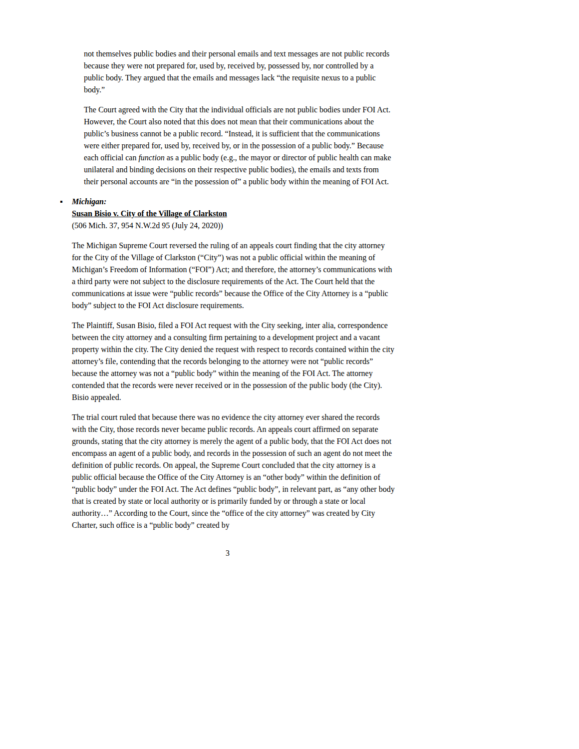not themselves public bodies and their personal emails and text messages are not public records because they were not prepared for, used by, received by, possessed by, nor controlled by a public body. They argued that the emails and messages lack “the requisite nexus to a public body.”
The Court agreed with the City that the individual officials are not public bodies under FOI Act. However, the Court also noted that this does not mean that their communications about the public’s business cannot be a public record. “Instead, it is sufficient that the communications were either prepared for, used by, received by, or in the possession of a public body.” Because each official can function as a public body (e.g., the mayor or director of public health can make unilateral and binding decisions on their respective public bodies), the emails and texts from their personal accounts are “in the possession of” a public body within the meaning of FOI Act.
▪
Michigan:
Susan Bisio v. City of the Village of Clarkston
(506 Mich. 37, 954 N.W.2d 95 (July 24, 2020))
The Michigan Supreme Court reversed the ruling of an appeals court finding that the city attorney for the City of the Village of Clarkston (“City”) was not a public official within the meaning of Michigan’s Freedom of Information (“FOI”) Act; and therefore, the attorney’s communications with a third party were not subject to the disclosure requirements of the Act. The Court held that the communications at issue were “public records” because the Office of the City Attorney is a “public body” subject to the FOI Act disclosure requirements.
The Plaintiff, Susan Bisio, filed a FOI Act request with the City seeking, inter alia, correspondence between the city attorney and a consulting firm pertaining to a development project and a vacant property within the city. The City denied the request with respect to records contained within the city attorney’s file, contending that the records belonging to the attorney were not “public records” because the attorney was not a “public body” within the meaning of the FOI Act. The attorney contended that the records were never received or in the possession of the public body (the City). Bisio appealed.
The trial court ruled that because there was no evidence the city attorney ever shared the records with the City, those records never became public records. An appeals court affirmed on separate grounds, stating that the city attorney is merely the agent of a public body, that the FOI Act does not encompass an agent of a public body, and records in the possession of such an agent do not meet the definition of public records. On appeal, the Supreme Court concluded that the city attorney is a public official because the Office of the City Attorney is an “other body” within the definition of “public body” under the FOI Act. The Act defines “public body”, in relevant part, as “any other body that is created by state or local authority or is primarily funded by or through a state or local authority…” According to the Court, since the “office of the city attorney” was created by City Charter, such office is a “public body” created by
3